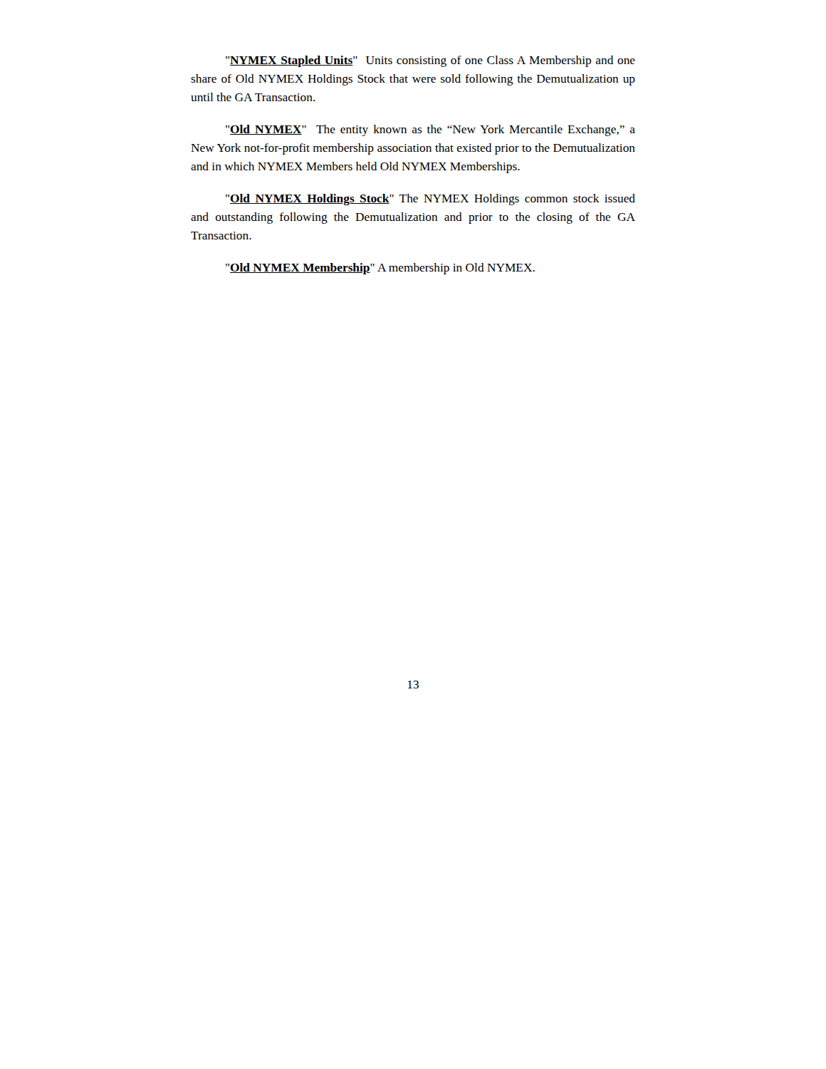"NYMEX Stapled Units" Units consisting of one Class A Membership and one share of Old NYMEX Holdings Stock that were sold following the Demutualization up until the GA Transaction.
"Old NYMEX" The entity known as the “New York Mercantile Exchange,” a New York not-for-profit membership association that existed prior to the Demutualization and in which NYMEX Members held Old NYMEX Memberships.
"Old NYMEX Holdings Stock" The NYMEX Holdings common stock issued and outstanding following the Demutualization and prior to the closing of the GA Transaction.
"Old NYMEX Membership" A membership in Old NYMEX.
13